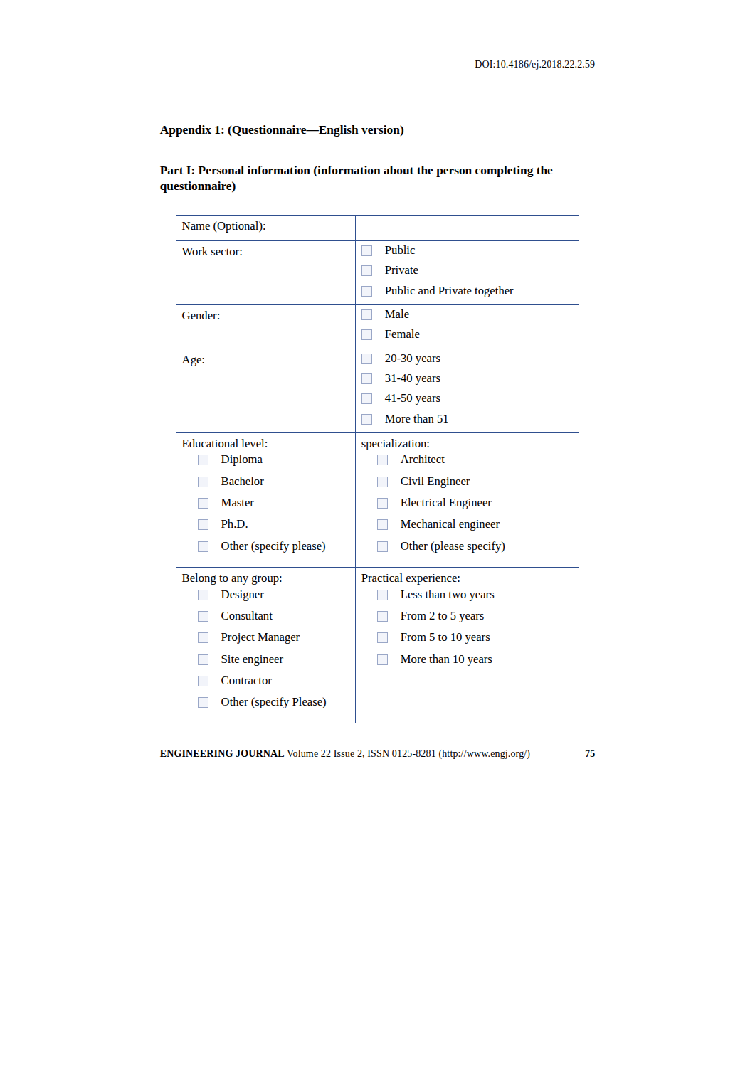DOI:10.4186/ej.2018.22.2.59
Appendix 1: (Questionnaire—English version)
Part I: Personal information (information about the person completing the questionnaire)
| Name (Optional): | |
| Work sector: | Public Private Public and Private together |
| Gender: | Male Female |
| Age: | 20-30 years 31-40 years 41-50 years More than 51 |
| Educational level: Diploma Bachelor Master Ph.D. Other (specify please) | specialization: Architect Civil Engineer Electrical Engineer Mechanical engineer Other (please specify) |
| Belong to any group: Designer Consultant Project Manager Site engineer Contractor Other (specify Please) | Practical experience: Less than two years From 2 to 5 years From 5 to 10 years More than 10 years |
ENGINEERING JOURNAL Volume 22 Issue 2, ISSN 0125-8281 (http://www.engj.org/)
75